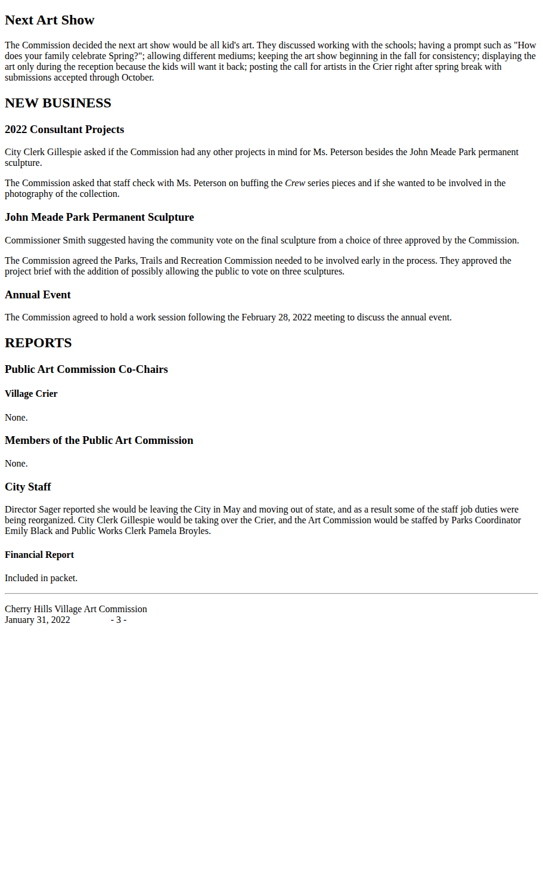Next Art Show
The Commission decided the next art show would be all kid's art. They discussed working with the schools; having a prompt such as "How does your family celebrate Spring?"; allowing different mediums; keeping the art show beginning in the fall for consistency; displaying the art only during the reception because the kids will want it back; posting the call for artists in the Crier right after spring break with submissions accepted through October.
NEW BUSINESS
2022 Consultant Projects
City Clerk Gillespie asked if the Commission had any other projects in mind for Ms. Peterson besides the John Meade Park permanent sculpture.
The Commission asked that staff check with Ms. Peterson on buffing the Crew series pieces and if she wanted to be involved in the photography of the collection.
John Meade Park Permanent Sculpture
Commissioner Smith suggested having the community vote on the final sculpture from a choice of three approved by the Commission.
The Commission agreed the Parks, Trails and Recreation Commission needed to be involved early in the process. They approved the project brief with the addition of possibly allowing the public to vote on three sculptures.
Annual Event
The Commission agreed to hold a work session following the February 28, 2022 meeting to discuss the annual event.
REPORTS
Public Art Commission Co-Chairs
Village Crier
None.
Members of the Public Art Commission
None.
City Staff
Director Sager reported she would be leaving the City in May and moving out of state, and as a result some of the staff job duties were being reorganized. City Clerk Gillespie would be taking over the Crier, and the Art Commission would be staffed by Parks Coordinator Emily Black and Public Works Clerk Pamela Broyles.
Financial Report
Included in packet.
Cherry Hills Village Art Commission
January 31, 2022 - 3 -